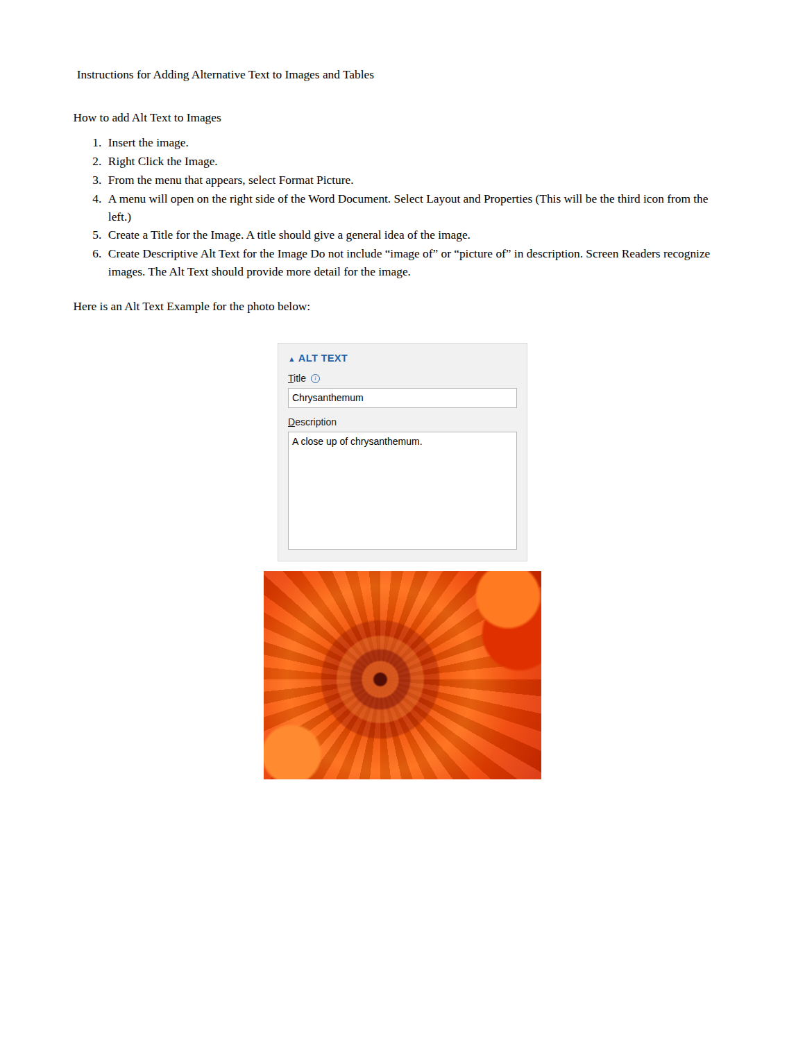Instructions for Adding Alternative Text to Images and Tables
How to add Alt Text to Images
Insert the image.
Right Click the Image.
From the menu that appears, select Format Picture.
A menu will open on the right side of the Word Document. Select Layout and Properties (This will be the third icon from the left.)
Create a Title for the Image. A title should give a general idea of the image.
Create Descriptive Alt Text for the Image Do not include “image of” or “picture of” in description. Screen Readers recognize images. The Alt Text should provide more detail for the image.
Here is an Alt Text Example for the photo below:
▲ALT TEXT
Title i
Chrysanthemum
Description
A close up of chrysanthemum.